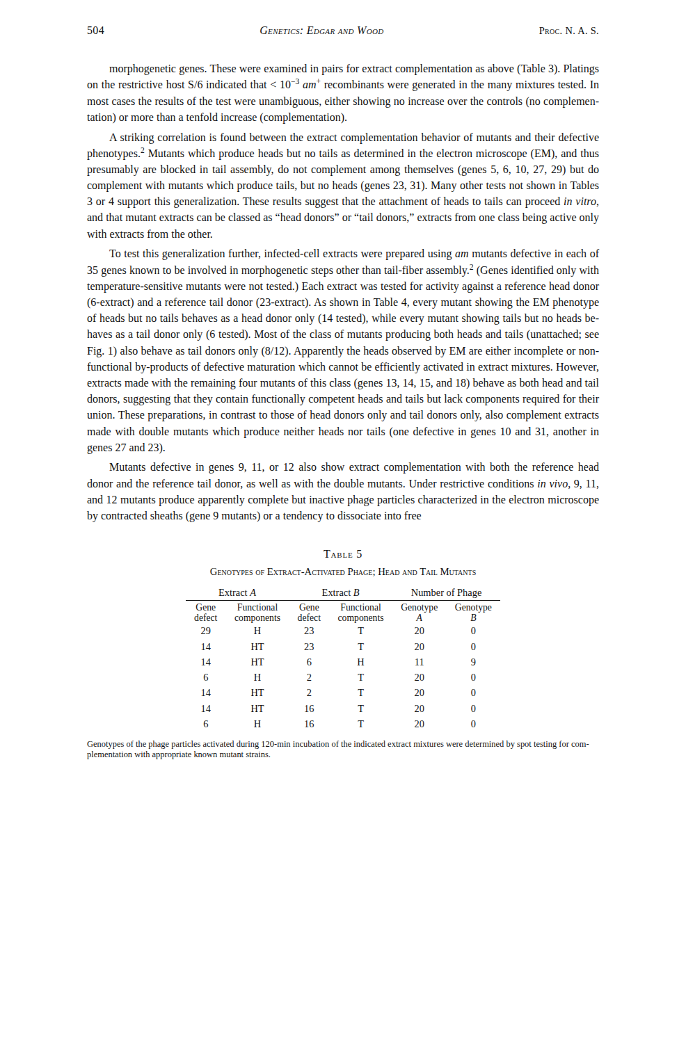504 Genetics: Edgar and Wood Proc. N. A. S.
morphogenetic genes. These were examined in pairs for extract complementation as above (Table 3). Platings on the restrictive host S/6 indicated that < 10−3 am+ recombinants were generated in the many mixtures tested. In most cases the results of the test were unambiguous, either showing no increase over the controls (no complementation) or more than a tenfold increase (complementation).
A striking correlation is found between the extract complementation behavior of mutants and their defective phenotypes.2 Mutants which produce heads but no tails as determined in the electron microscope (EM), and thus presumably are blocked in tail assembly, do not complement among themselves (genes 5, 6, 10, 27, 29) but do complement with mutants which produce tails, but no heads (genes 23, 31). Many other tests not shown in Tables 3 or 4 support this generalization. These results suggest that the attachment of heads to tails can proceed in vitro, and that mutant extracts can be classed as “head donors” or “tail donors,” extracts from one class being active only with extracts from the other.
To test this generalization further, infected-cell extracts were prepared using am mutants defective in each of 35 genes known to be involved in morphogenetic steps other than tail-fiber assembly.2 (Genes identified only with temperature-sensitive mutants were not tested.) Each extract was tested for activity against a reference head donor (6-extract) and a reference tail donor (23-extract). As shown in Table 4, every mutant showing the EM phenotype of heads but no tails behaves as a head donor only (14 tested), while every mutant showing tails but no heads behaves as a tail donor only (6 tested). Most of the class of mutants producing both heads and tails (unattached; see Fig. 1) also behave as tail donors only (8/12). Apparently the heads observed by EM are either incomplete or nonfunctional by-products of defective maturation which cannot be efficiently activated in extract mixtures. However, extracts made with the remaining four mutants of this class (genes 13, 14, 15, and 18) behave as both head and tail donors, suggesting that they contain functionally competent heads and tails but lack components required for their union. These preparations, in contrast to those of head donors only and tail donors only, also complement extracts made with double mutants which produce neither heads nor tails (one defective in genes 10 and 31, another in genes 27 and 23).
Mutants defective in genes 9, 11, or 12 also show extract complementation with both the reference head donor and the reference tail donor, as well as with the double mutants. Under restrictive conditions in vivo, 9, 11, and 12 mutants produce apparently complete but inactive phage particles characterized in the electron microscope by contracted sheaths (gene 9 mutants) or a tendency to dissociate into free
Table 5
Genotypes of Extract-Activated Phage; Head and Tail Mutants
| Extract A | Extract B | Number of Phage |
| --- | --- | --- |
| Gene defect | Functional components | Gene defect | Functional components | Genotype A | Genotype B |
| 29 | H | 23 | T | 20 | 0 |
| 14 | HT | 23 | T | 20 | 0 |
| 14 | HT | 6 | H | 11 | 9 |
| 6 | H | 2 | T | 20 | 0 |
| 14 | HT | 2 | T | 20 | 0 |
| 14 | HT | 16 | T | 20 | 0 |
| 6 | H | 16 | T | 20 | 0 |
Genotypes of the phage particles activated during 120-min incubation of the indicated extract mixtures were determined by spot testing for complementation with appropriate known mutant strains.